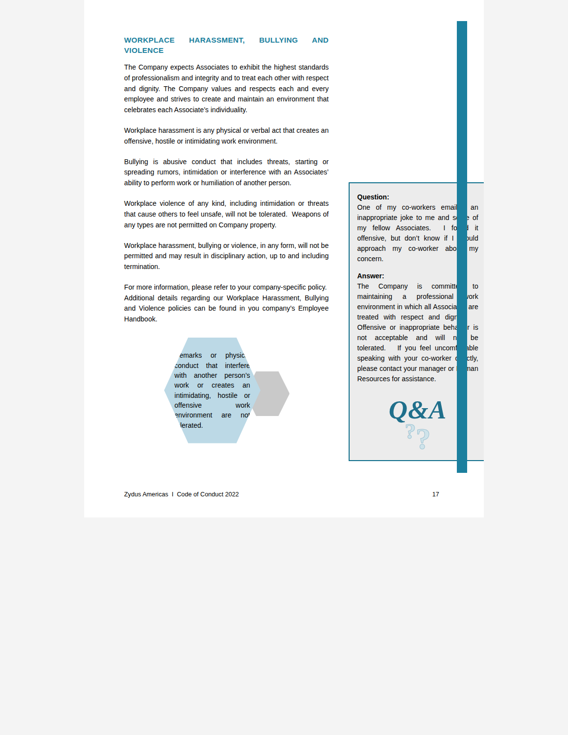WORKPLACE HARASSMENT, BULLYING AND VIOLENCE
The Company expects Associates to exhibit the highest standards of professionalism and integrity and to treat each other with respect and dignity. The Company values and respects each and every employee and strives to create and maintain an environment that celebrates each Associate’s individuality.
Workplace harassment is any physical or verbal act that creates an offensive, hostile or intimidating work environment.
Bullying is abusive conduct that includes threats, starting or spreading rumors, intimidation or interference with an Associates’ ability to perform work or humiliation of another person.
Workplace violence of any kind, including intimidation or threats that cause others to feel unsafe, will not be tolerated. Weapons of any types are not permitted on Company property.
Workplace harassment, bullying or violence, in any form, will not be permitted and may result in disciplinary action, up to and including termination.
For more information, please refer to your company-specific policy. Additional details regarding our Workplace Harassment, Bullying and Violence policies can be found in you company’s Employee Handbook.
Remarks or physical conduct that interfere with another person’s work or creates an intimidating, hostile or offensive work environment are not tolerated.
Question:
One of my co-workers emailed an inappropriate joke to me and some of my fellow Associates. I found it offensive, but don’t know if I should approach my co-worker about my concern.
Answer:
The Company is committed to maintaining a professional work environment in which all Associates are treated with respect and dignity. Offensive or inappropriate behavior is not acceptable and will not be tolerated. If you feel uncomfortable speaking with your co-worker directly, please contact your manager or Human Resources for assistance.
Q&A
??
Zydus Americas I Code of Conduct 2022
17